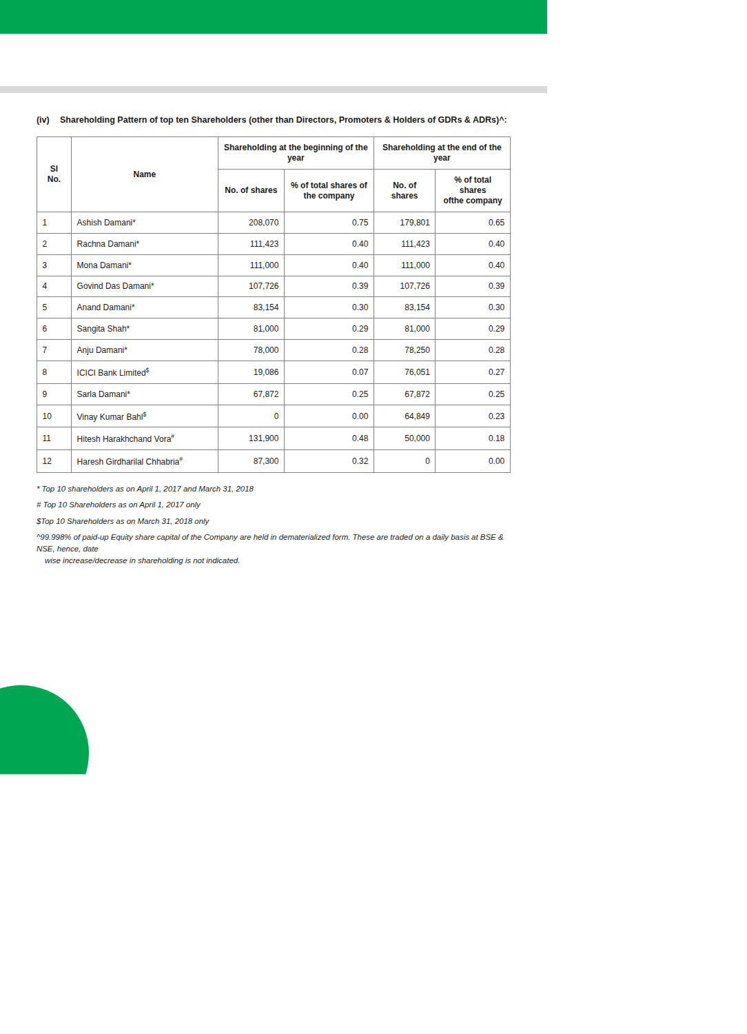(iv) Shareholding Pattern of top ten Shareholders (other than Directors, Promoters & Holders of GDRs & ADRs)^:
| Sl No. | Name | Shareholding at the beginning of the year | Shareholding at the end of the year |
| --- | --- | --- | --- |
| No. of shares | % of total shares of the company | No. of shares | % of total shares ofthe company |
| 1 | Ashish Damani* | 208,070 | 0.75 | 179,801 | 0.65 |
| 2 | Rachna Damani* | 111,423 | 0.40 | 111,423 | 0.40 |
| 3 | Mona Damani* | 111,000 | 0.40 | 111,000 | 0.40 |
| 4 | Govind Das Damani* | 107,726 | 0.39 | 107,726 | 0.39 |
| 5 | Anand Damani* | 83,154 | 0.30 | 83,154 | 0.30 |
| 6 | Sangita Shah* | 81,000 | 0.29 | 81,000 | 0.29 |
| 7 | Anju Damani* | 78,000 | 0.28 | 78,250 | 0.28 |
| 8 | ICICI Bank Limited $ | 19,086 | 0.07 | 76,051 | 0.27 |
| 9 | Sarla Damani* | 67,872 | 0.25 | 67,872 | 0.25 |
| 10 | Vinay Kumar Bahl $ | 0 | 0.00 | 64,849 | 0.23 |
| 11 | Hitesh Harakhchand Vora # | 131,900 | 0.48 | 50,000 | 0.18 |
| 12 | Haresh Girdharilal Chhabria # | 87,300 | 0.32 | 0 | 0.00 |
* Top 10 shareholders as on April 1, 2017 and March 31, 2018
# Top 10 Shareholders as on April 1, 2017 only
$Top 10 Shareholders as on March 31, 2018 only
^99.998% of paid-up Equity share capital of the Company are held in dematerialized form. These are traded on a daily basis at BSE & NSE, hence, datewise increase/decrease in shareholding is not indicated.